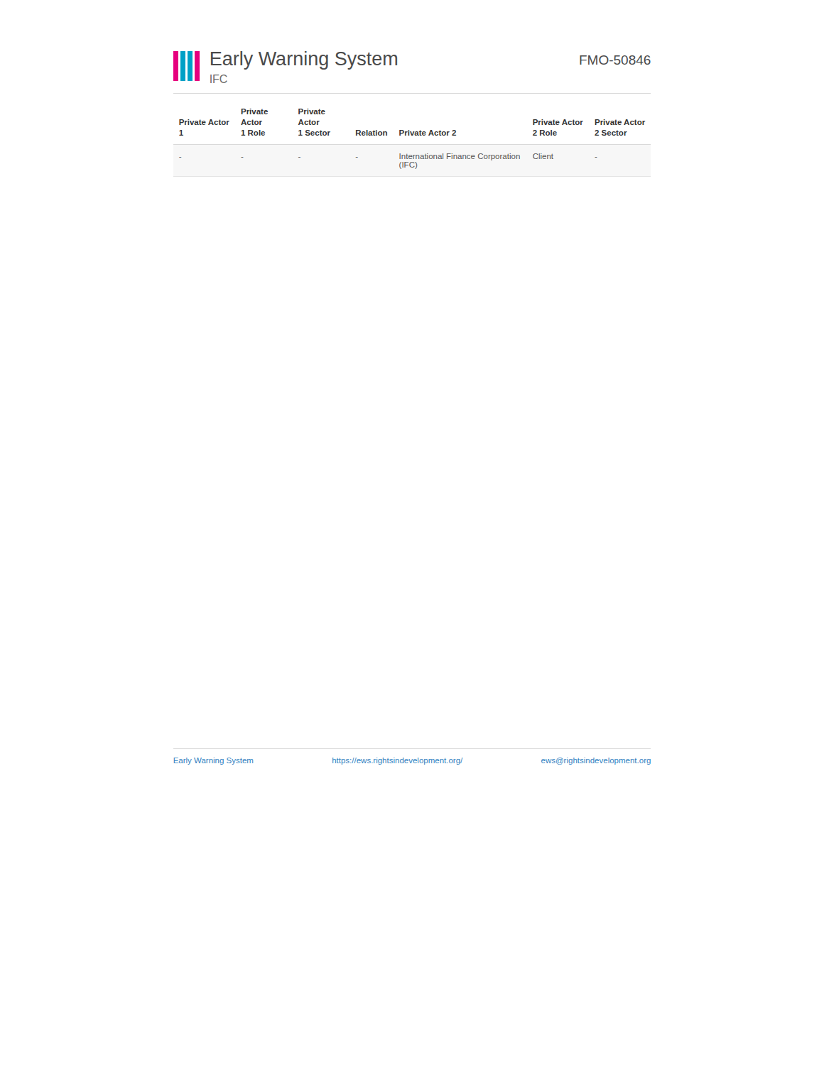Early Warning System
IFC
FMO-50846
| Private Actor 1 | Private Actor 1 Role | Private Actor 1 Sector | Relation | Private Actor 2 | Private Actor 2 Role | Private Actor 2 Sector |
| --- | --- | --- | --- | --- | --- | --- |
| - | - | - | - | International Finance Corporation (IFC) | Client | - |
Early Warning System
https://ews.rightsindevelopment.org/
ews@rightsindevelopment.org